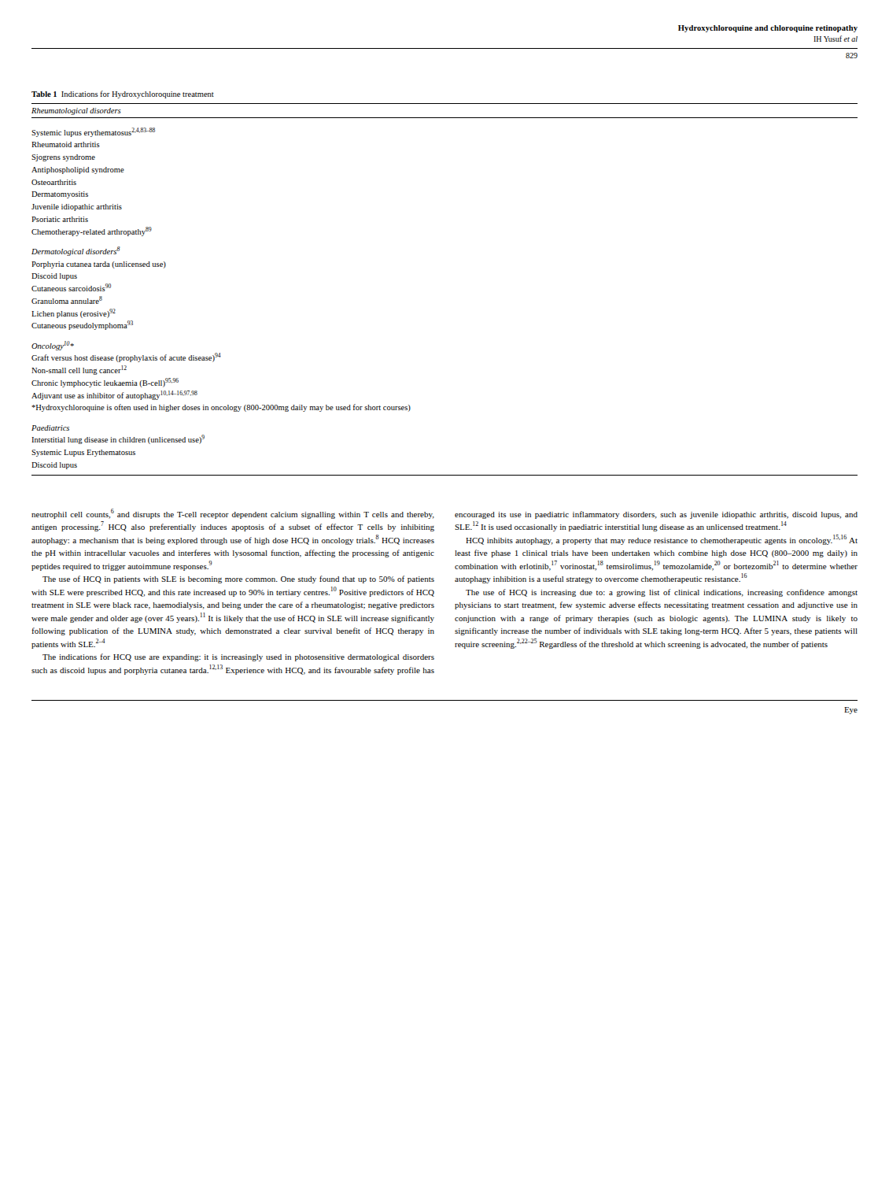Hydroxychloroquine and chloroquine retinopathy
IH Yusuf et al
829
Table 1 Indications for Hydroxychloroquine treatment
| Rheumatological disorders |
| Systemic lupus erythematosus 2,4,83–88 |
| Rheumatoid arthritis |
| Sjogrens syndrome |
| Antiphospholipid syndrome |
| Osteoarthritis |
| Dermatomyositis |
| Juvenile idiopathic arthritis |
| Psoriatic arthritis |
| Chemotherapy-related arthropathy 89 |
| Dermatological disorders 8 |
| Porphyria cutanea tarda (unlicensed use) |
| Discoid lupus |
| Cutaneous sarcoidosis 90 |
| Granuloma annulare 8 |
| Lichen planus (erosive) 92 |
| Cutaneous pseudolymphoma 93 |
| Oncology 10 * |
| Graft versus host disease (prophylaxis of acute disease) 94 |
| Non-small cell lung cancer 12 |
| Chronic lymphocytic leukaemia (B-cell) 95,96 |
| Adjuvant use as inhibitor of autophagy 10,14–16,97,98 |
| *Hydroxychloroquine is often used in higher doses in oncology (800-2000mg daily may be used for short courses) |
| Paediatrics |
| Interstitial lung disease in children (unlicensed use) 9 |
| Systemic Lupus Erythematosus |
| Discoid lupus |
neutrophil cell counts,6 and disrupts the T-cell receptor dependent calcium signalling within T cells and thereby, antigen processing.7 HCQ also preferentially induces apoptosis of a subset of effector T cells by inhibiting autophagy: a mechanism that is being explored through use of high dose HCQ in oncology trials.8 HCQ increases the pH within intracellular vacuoles and interferes with lysosomal function, affecting the processing of antigenic peptides required to trigger autoimmune responses.9
The use of HCQ in patients with SLE is becoming more common. One study found that up to 50% of patients with SLE were prescribed HCQ, and this rate increased up to 90% in tertiary centres.10 Positive predictors of HCQ treatment in SLE were black race, haemodialysis, and being under the care of a rheumatologist; negative predictors were male gender and older age (over 45 years).11 It is likely that the use of HCQ in SLE will increase significantly following publication of the LUMINA study, which demonstrated a clear survival benefit of HCQ therapy in patients with SLE.2–4
The indications for HCQ use are expanding: it is increasingly used in photosensitive dermatological disorders such as discoid lupus and porphyria cutanea tarda.12,13 Experience with HCQ, and its favourable safety profile has encouraged its use in paediatric inflammatory disorders, such as juvenile idiopathic arthritis, discoid lupus, and SLE.12 It is used occasionally in paediatric interstitial lung disease as an unlicensed treatment.14
HCQ inhibits autophagy, a property that may reduce resistance to chemotherapeutic agents in oncology.15,16 At least five phase 1 clinical trials have been undertaken which combine high dose HCQ (800–2000 mg daily) in combination with erlotinib,17 vorinostat,18 temsirolimus,19 temozolamide,20 or bortezomib21 to determine whether autophagy inhibition is a useful strategy to overcome chemotherapeutic resistance.16
The use of HCQ is increasing due to: a growing list of clinical indications, increasing confidence amongst physicians to start treatment, few systemic adverse effects necessitating treatment cessation and adjunctive use in conjunction with a range of primary therapies (such as biologic agents). The LUMINA study is likely to significantly increase the number of individuals with SLE taking long-term HCQ. After 5 years, these patients will require screening.2,22–25 Regardless of the threshold at which screening is advocated, the number of patients
Eye